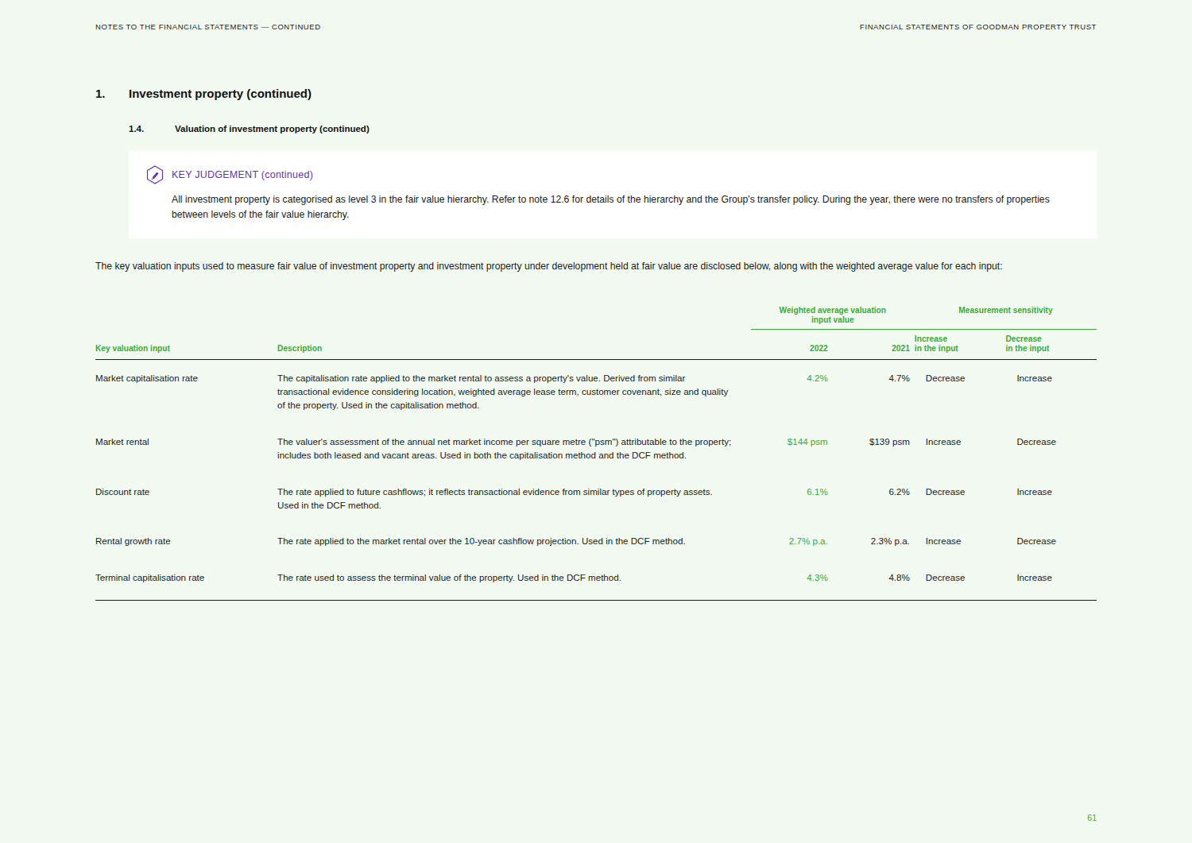NOTES TO THE FINANCIAL STATEMENTS — CONTINUED
FINANCIAL STATEMENTS OF GOODMAN PROPERTY TRUST
1.
Investment property (continued)
1.4.
Valuation of investment property (continued)
KEY JUDGEMENT (continued)
All investment property is categorised as level 3 in the fair value hierarchy. Refer to note 12.6 for details of the hierarchy and the Group's transfer policy. During the year, there were no transfers of properties between levels of the fair value hierarchy.
The key valuation inputs used to measure fair value of investment property and investment property under development held at fair value are disclosed below, along with the weighted average value for each input:
| | | Weighted average valuation input value | Measurement sensitivity |
| --- | --- | --- | --- |
| Key valuation input | Description | 2022 | 2021 | Increase in the input | Decrease in the input |
| Market capitalisation rate | The capitalisation rate applied to the market rental to assess a property's value. Derived from similar transactional evidence considering location, weighted average lease term, customer covenant, size and quality of the property. Used in the capitalisation method. | 4.2% | 4.7% | Decrease | Increase |
| Market rental | The valuer's assessment of the annual net market income per square metre ("psm") attributable to the property; includes both leased and vacant areas. Used in both the capitalisation method and the DCF method. | $144 psm | $139 psm | Increase | Decrease |
| Discount rate | The rate applied to future cashflows; it reflects transactional evidence from similar types of property assets. Used in the DCF method. | 6.1% | 6.2% | Decrease | Increase |
| Rental growth rate | The rate applied to the market rental over the 10-year cashflow projection. Used in the DCF method. | 2.7% p.a. | 2.3% p.a. | Increase | Decrease |
| Terminal capitalisation rate | The rate used to assess the terminal value of the property. Used in the DCF method. | 4.3% | 4.8% | Decrease | Increase |
61